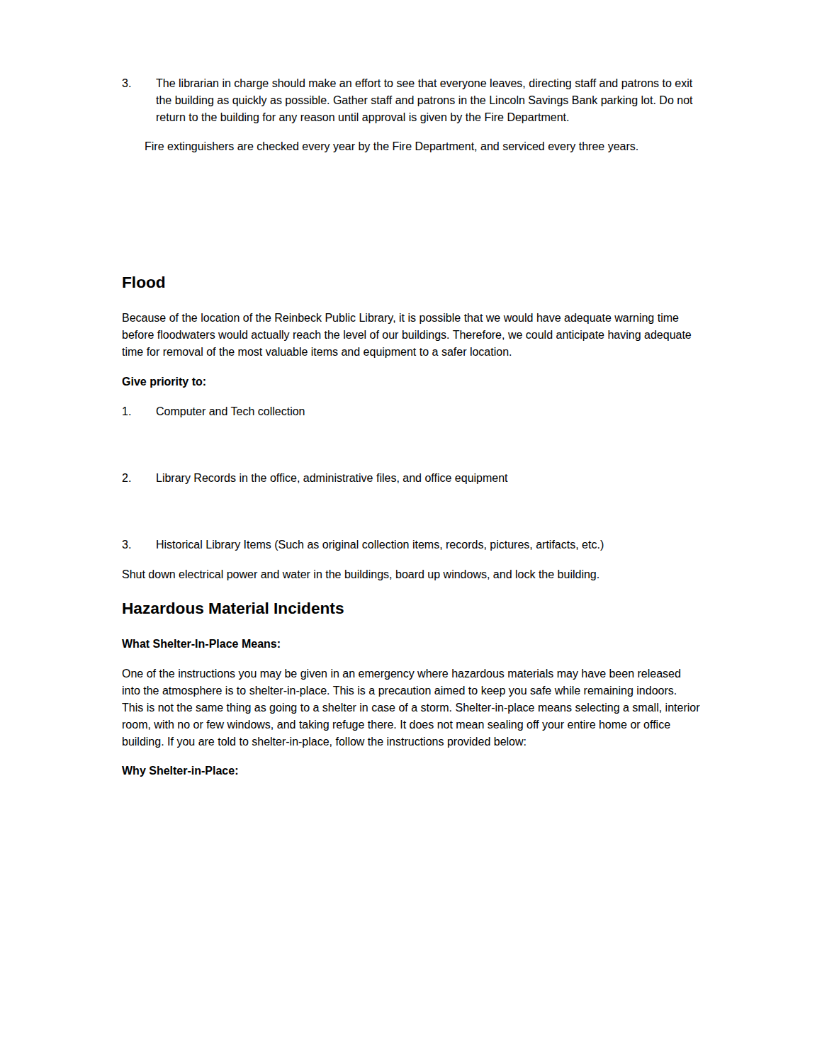3. The librarian in charge should make an effort to see that everyone leaves, directing staff and patrons to exit the building as quickly as possible. Gather staff and patrons in the Lincoln Savings Bank parking lot. Do not return to the building for any reason until approval is given by the Fire Department.
Fire extinguishers are checked every year by the Fire Department, and serviced every three years.
Flood
Because of the location of the Reinbeck Public Library, it is possible that we would have adequate warning time before floodwaters would actually reach the level of our buildings. Therefore, we could anticipate having adequate time for removal of the most valuable items and equipment to a safer location.
Give priority to:
1. Computer and Tech collection
2. Library Records in the office, administrative files, and office equipment
3. Historical Library Items (Such as original collection items, records, pictures, artifacts, etc.)
Shut down electrical power and water in the buildings, board up windows, and lock the building.
Hazardous Material Incidents
What Shelter-In-Place Means:
One of the instructions you may be given in an emergency where hazardous materials may have been released into the atmosphere is to shelter-in-place. This is a precaution aimed to keep you safe while remaining indoors. This is not the same thing as going to a shelter in case of a storm. Shelter-in-place means selecting a small, interior room, with no or few windows, and taking refuge there. It does not mean sealing off your entire home or office building. If you are told to shelter-in-place, follow the instructions provided below:
Why Shelter-in-Place: